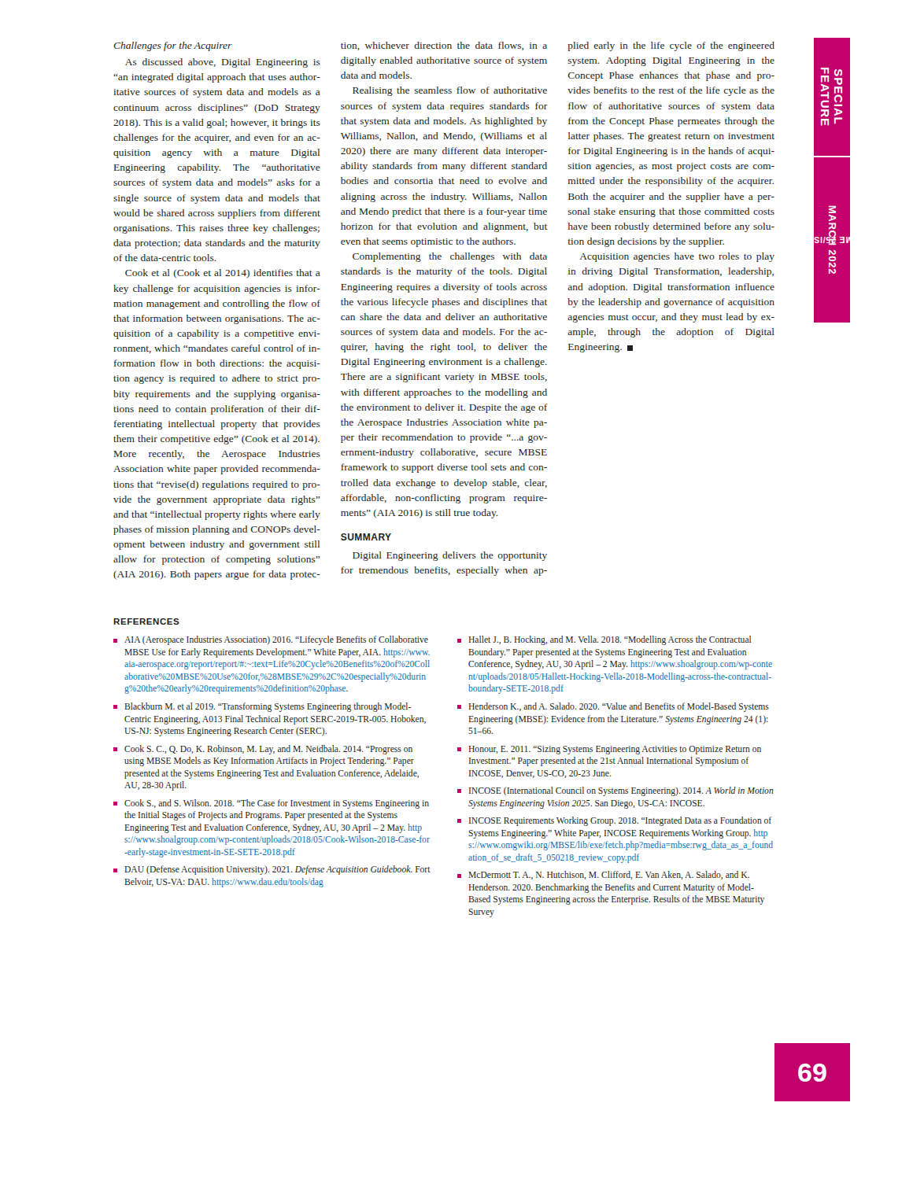SPECIAL
FEATURE
MARCH 2022 VOLUME 25/ISSUE 1
Challenges for the Acquirer
As discussed above, Digital Engineering is “an integrated digital approach that uses authoritative sources of system data and models as a continuum across disciplines” (DoD Strategy 2018). This is a valid goal; however, it brings its challenges for the acquirer, and even for an acquisition agency with a mature Digital Engineering capability. The “authoritative sources of system data and models” asks for a single source of system data and models that would be shared across suppliers from different organisations. This raises three key challenges; data protection; data standards and the maturity of the data-centric tools.
Cook et al (Cook et al 2014) identifies that a key challenge for acquisition agencies is information management and controlling the flow of that information between organisations. The acquisition of a capability is a competitive environment, which “mandates careful control of information flow in both directions: the acquisition agency is required to adhere to strict probity requirements and the supplying organisations need to contain proliferation of their differentiating intellectual property that provides them their competitive edge” (Cook et al 2014). More recently, the Aerospace Industries Association white paper provided recommendations that “revise(d) regulations required to provide the government appropriate data rights” and that “intellectual property rights where early phases of mission planning and CONOPs development between industry and government still allow for protection of competing solutions” (AIA 2016). Both papers argue for data protection, whichever direction the data flows, in a digitally enabled authoritative source of system data and models.
Realising the seamless flow of authoritative sources of system data requires standards for that system data and models. As highlighted by Williams, Nallon, and Mendo, (Williams et al 2020) there are many different data interoperability standards from many different standard bodies and consortia that need to evolve and aligning across the industry. Williams, Nallon and Mendo predict that there is a four-year time horizon for that evolution and alignment, but even that seems optimistic to the authors.
Complementing the challenges with data standards is the maturity of the tools. Digital Engineering requires a diversity of tools across the various lifecycle phases and disciplines that can share the data and deliver an authoritative sources of system data and models. For the acquirer, having the right tool, to deliver the Digital Engineering environment is a challenge. There are a significant variety in MBSE tools, with different approaches to the modelling and the environment to deliver it. Despite the age of the Aerospace Industries Association white paper their recommendation to provide “...a government-industry collaborative, secure MBSE framework to support diverse tool sets and controlled data exchange to develop stable, clear, affordable, non-conflicting program requirements” (AIA 2016) is still true today.
Summary
Digital Engineering delivers the opportunity for tremendous benefits, especially when applied early in the life cycle of the engineered system. Adopting Digital Engineering in the Concept Phase enhances that phase and provides benefits to the rest of the life cycle as the flow of authoritative sources of system data from the Concept Phase permeates through the latter phases. The greatest return on investment for Digital Engineering is in the hands of acquisition agencies, as most project costs are committed under the responsibility of the acquirer. Both the acquirer and the supplier have a personal stake ensuring that those committed costs have been robustly determined before any solution design decisions by the supplier.
Acquisition agencies have two roles to play in driving Digital Transformation, leadership, and adoption. Digital transformation influence by the leadership and governance of acquisition agencies must occur, and they must lead by example, through the adoption of Digital Engineering.
References
AIA (Aerospace Industries Association) 2016. “Lifecycle Benefits of Collaborative MBSE Use for Early Requirements Development.” White Paper, AIA. https://www.aia-aerospace.org/report/report/#:~:text=Life%20Cycle%20Benefits%20of%20Collaborative%20MBSE%20Use%20for,%28MBSE%29%2C%20especially%20during%20the%20early%20requirements%20definition%20phase.
Blackburn M. et al 2019. “Transforming Systems Engineering through Model-Centric Engineering, A013 Final Technical Report SERC-2019-TR-005. Hoboken, US-NJ: Systems Engineering Research Center (SERC).
Cook S. C., Q. Do, K. Robinson, M. Lay, and M. Neidbala. 2014. “Progress on using MBSE Models as Key Information Artifacts in Project Tendering.” Paper presented at the Systems Engineering Test and Evaluation Conference, Adelaide, AU, 28-30 April.
Cook S., and S. Wilson. 2018. “The Case for Investment in Systems Engineering in the Initial Stages of Projects and Programs. Paper presented at the Systems Engineering Test and Evaluation Conference, Sydney, AU, 30 April – 2 May. https://www.shoalgroup.com/wp-content/uploads/2018/05/Cook-Wilson-2018-Case-for-early-stage-investment-in-SE-SETE-2018.pdf
DAU (Defense Acquisition University). 2021. Defense Acquisition Guidebook. Fort Belvoir, US-VA: DAU. https://www.dau.edu/tools/dag
Hallet J., B. Hocking, and M. Vella. 2018. “Modelling Across the Contractual Boundary.” Paper presented at the Systems Engineering Test and Evaluation Conference, Sydney, AU, 30 April – 2 May. https://www.shoalgroup.com/wp-content/uploads/2018/05/Hallett-Hocking-Vella-2018-Modelling-across-the-contractual-boundary-SETE-2018.pdf
Henderson K., and A. Salado. 2020. “Value and Benefits of Model-Based Systems Engineering (MBSE): Evidence from the Literature.” Systems Engineering 24 (1): 51–66.
Honour, E. 2011. “Sizing Systems Engineering Activities to Optimize Return on Investment.” Paper presented at the 21st Annual International Symposium of INCOSE, Denver, US-CO, 20-23 June.
INCOSE (International Council on Systems Engineering). 2014. A World in Motion Systems Engineering Vision 2025. San Diego, US-CA: INCOSE.
INCOSE Requirements Working Group. 2018. “Integrated Data as a Foundation of Systems Engineering.” White Paper, INCOSE Requirements Working Group. https://www.omgwiki.org/MBSE/lib/exe/fetch.php?media=mbse:rwg_data_as_a_foundation_of_se_draft_5_050218_review_copy.pdf
McDermott T. A., N. Hutchison, M. Clifford, E. Van Aken, A. Salado, and K. Henderson. 2020. Benchmarking the Benefits and Current Maturity of Model-Based Systems Engineering across the Enterprise. Results of the MBSE Maturity Survey
69